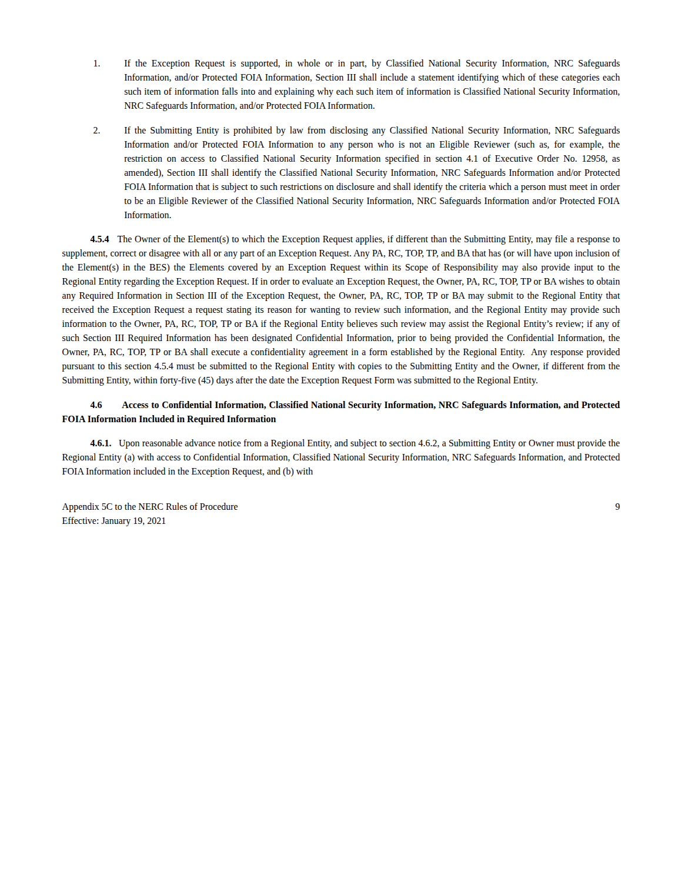1.
If the Exception Request is supported, in whole or in part, by Classified National Security Information, NRC Safeguards Information, and/or Protected FOIA Information, Section III shall include a statement identifying which of these categories each such item of information falls into and explaining why each such item of information is Classified National Security Information, NRC Safeguards Information, and/or Protected FOIA Information.
2.
If the Submitting Entity is prohibited by law from disclosing any Classified National Security Information, NRC Safeguards Information and/or Protected FOIA Information to any person who is not an Eligible Reviewer (such as, for example, the restriction on access to Classified National Security Information specified in section 4.1 of Executive Order No. 12958, as amended), Section III shall identify the Classified National Security Information, NRC Safeguards Information and/or Protected FOIA Information that is subject to such restrictions on disclosure and shall identify the criteria which a person must meet in order to be an Eligible Reviewer of the Classified National Security Information, NRC Safeguards Information and/or Protected FOIA Information.
4.5.4 The Owner of the Element(s) to which the Exception Request applies, if different than the Submitting Entity, may file a response to supplement, correct or disagree with all or any part of an Exception Request. Any PA, RC, TOP, TP, and BA that has (or will have upon inclusion of the Element(s) in the BES) the Elements covered by an Exception Request within its Scope of Responsibility may also provide input to the Regional Entity regarding the Exception Request. If in order to evaluate an Exception Request, the Owner, PA, RC, TOP, TP or BA wishes to obtain any Required Information in Section III of the Exception Request, the Owner, PA, RC, TOP, TP or BA may submit to the Regional Entity that received the Exception Request a request stating its reason for wanting to review such information, and the Regional Entity may provide such information to the Owner, PA, RC, TOP, TP or BA if the Regional Entity believes such review may assist the Regional Entity’s review; if any of such Section III Required Information has been designated Confidential Information, prior to being provided the Confidential Information, the Owner, PA, RC, TOP, TP or BA shall execute a confidentiality agreement in a form established by the Regional Entity. Any response provided pursuant to this section 4.5.4 must be submitted to the Regional Entity with copies to the Submitting Entity and the Owner, if different from the Submitting Entity, within forty-five (45) days after the date the Exception Request Form was submitted to the Regional Entity.
4.6 Access to Confidential Information, Classified National Security Information, NRC Safeguards Information, and Protected FOIA Information Included in Required Information
4.6.1. Upon reasonable advance notice from a Regional Entity, and subject to section 4.6.2, a Submitting Entity or Owner must provide the Regional Entity (a) with access to Confidential Information, Classified National Security Information, NRC Safeguards Information, and Protected FOIA Information included in the Exception Request, and (b) with
Appendix 5C to the NERC Rules of Procedure
Effective: January 19, 2021
9